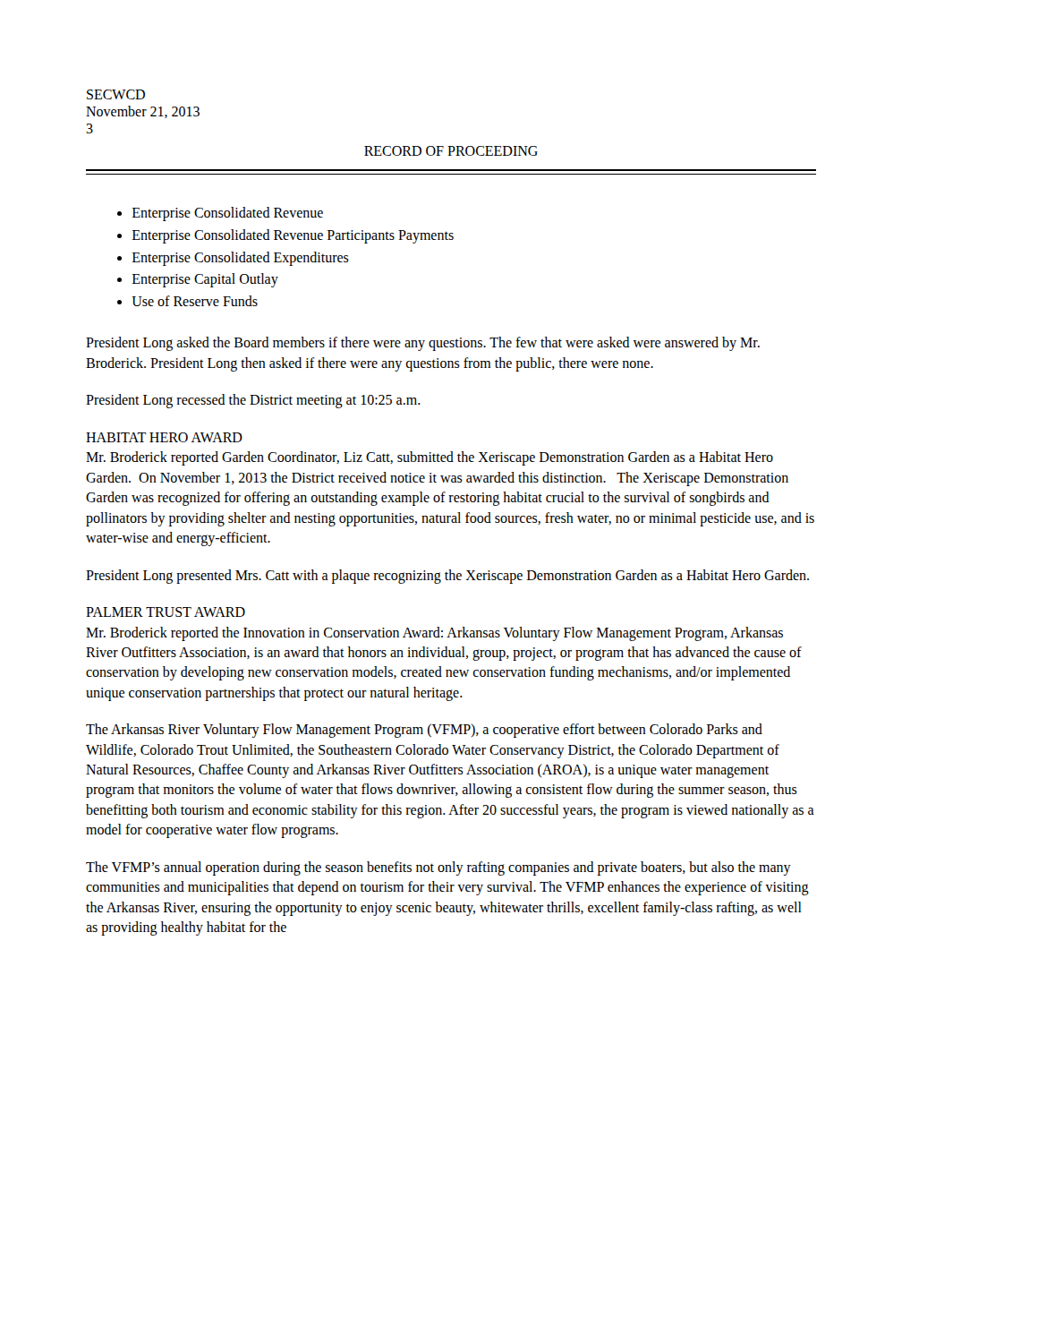SECWCD
November 21, 2013
3
RECORD OF PROCEEDING
Enterprise Consolidated Revenue
Enterprise Consolidated Revenue Participants Payments
Enterprise Consolidated Expenditures
Enterprise Capital Outlay
Use of Reserve Funds
President Long asked the Board members if there were any questions. The few that were asked were answered by Mr. Broderick. President Long then asked if there were any questions from the public, there were none.
President Long recessed the District meeting at 10:25 a.m.
HABITAT HERO AWARD
Mr. Broderick reported Garden Coordinator, Liz Catt, submitted the Xeriscape Demonstration Garden as a Habitat Hero Garden. On November 1, 2013 the District received notice it was awarded this distinction. The Xeriscape Demonstration Garden was recognized for offering an outstanding example of restoring habitat crucial to the survival of songbirds and pollinators by providing shelter and nesting opportunities, natural food sources, fresh water, no or minimal pesticide use, and is water-wise and energy-efficient.
President Long presented Mrs. Catt with a plaque recognizing the Xeriscape Demonstration Garden as a Habitat Hero Garden.
PALMER TRUST AWARD
Mr. Broderick reported the Innovation in Conservation Award: Arkansas Voluntary Flow Management Program, Arkansas River Outfitters Association, is an award that honors an individual, group, project, or program that has advanced the cause of conservation by developing new conservation models, created new conservation funding mechanisms, and/or implemented unique conservation partnerships that protect our natural heritage.
The Arkansas River Voluntary Flow Management Program (VFMP), a cooperative effort between Colorado Parks and Wildlife, Colorado Trout Unlimited, the Southeastern Colorado Water Conservancy District, the Colorado Department of Natural Resources, Chaffee County and Arkansas River Outfitters Association (AROA), is a unique water management program that monitors the volume of water that flows downriver, allowing a consistent flow during the summer season, thus benefitting both tourism and economic stability for this region. After 20 successful years, the program is viewed nationally as a model for cooperative water flow programs.
The VFMP’s annual operation during the season benefits not only rafting companies and private boaters, but also the many communities and municipalities that depend on tourism for their very survival. The VFMP enhances the experience of visiting the Arkansas River, ensuring the opportunity to enjoy scenic beauty, whitewater thrills, excellent family-class rafting, as well as providing healthy habitat for the